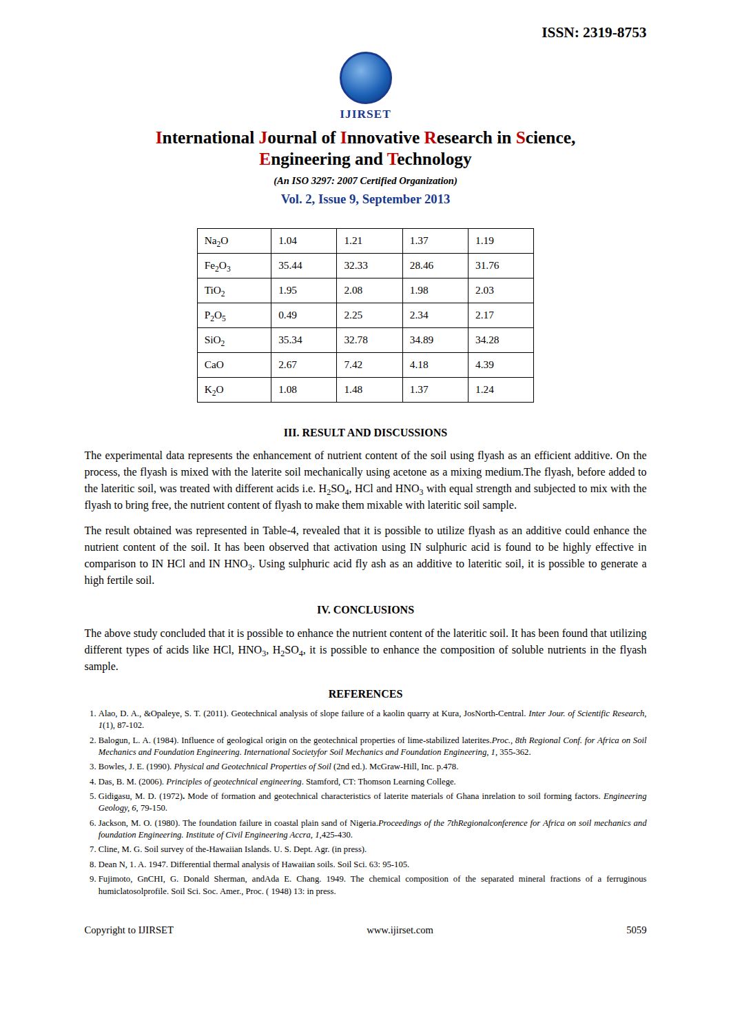ISSN: 2319-8753
IJIRSET
International Journal of Innovative Research in Science,
Engineering and Technology
(An ISO 3297: 2007 Certified Organization)
Vol. 2, Issue 9, September 2013
| Na 2 O | 1.04 | 1.21 | 1.37 | 1.19 |
| Fe 2 O 3 | 35.44 | 32.33 | 28.46 | 31.76 |
| TiO 2 | 1.95 | 2.08 | 1.98 | 2.03 |
| P 2 O 5 | 0.49 | 2.25 | 2.34 | 2.17 |
| SiO 2 | 35.34 | 32.78 | 34.89 | 34.28 |
| CaO | 2.67 | 7.42 | 4.18 | 4.39 |
| K 2 O | 1.08 | 1.48 | 1.37 | 1.24 |
III. RESULT AND DISCUSSIONS
The experimental data represents the enhancement of nutrient content of the soil using flyash as an efficient additive. On the process, the flyash is mixed with the laterite soil mechanically using acetone as a mixing medium.The flyash, before added to the lateritic soil, was treated with different acids i.e. H2SO4, HCl and HNO3 with equal strength and subjected to mix with the flyash to bring free, the nutrient content of flyash to make them mixable with lateritic soil sample.
The result obtained was represented in Table-4, revealed that it is possible to utilize flyash as an additive could enhance the nutrient content of the soil. It has been observed that activation using IN sulphuric acid is found to be highly effective in comparison to IN HCl and IN HNO3. Using sulphuric acid fly ash as an additive to lateritic soil, it is possible to generate a high fertile soil.
IV. CONCLUSIONS
The above study concluded that it is possible to enhance the nutrient content of the lateritic soil. It has been found that utilizing different types of acids like HCl, HNO3, H2SO4, it is possible to enhance the composition of soluble nutrients in the flyash sample.
REFERENCES
Alao, D. A., &Opaleye, S. T. (2011). Geotechnical analysis of slope failure of a kaolin quarry at Kura, JosNorth-Central. Inter Jour. of Scientific Research, 1(1), 87-102.
Balogun, L. A. (1984). Influence of geological origin on the geotechnical properties of lime-stabilized laterites.Proc., 8th Regional Conf. for Africa on Soil Mechanics and Foundation Engineering. International Societyfor Soil Mechanics and Foundation Engineering, 1, 355-362.
Bowles, J. E. (1990). Physical and Geotechnical Properties of Soil (2nd ed.). McGraw-Hill, Inc. p.478.
Das, B. M. (2006). Principles of geotechnical engineering. Stamford, CT: Thomson Learning College.
Gidigasu, M. D. (1972). Mode of formation and geotechnical characteristics of laterite materials of Ghana inrelation to soil forming factors. Engineering Geology, 6, 79-150.
Jackson, M. O. (1980). The foundation failure in coastal plain sand of Nigeria.Proceedings of the 7thRegionalconference for Africa on soil mechanics and foundation Engineering. Institute of Civil Engineering Accra, 1,425-430.
Cline, M. G. Soil survey of the-Hawaiian Islands. U. S. Dept. Agr. (in press).
Dean N, 1. A. 1947. Differential thermal analysis of Hawaiian soils. Soil Sci. 63: 95-105.
Fujimoto, GnCHI, G. Donald Sherman, andAda E. Chang. 1949. The chemical composition of the separated mineral fractions of a ferruginous humiclatosolprofile. Soil Sci. Soc. Amer., Proc. ( 1948) 13: in press.
Copyright to IJIRSET www.ijirset.com 5059